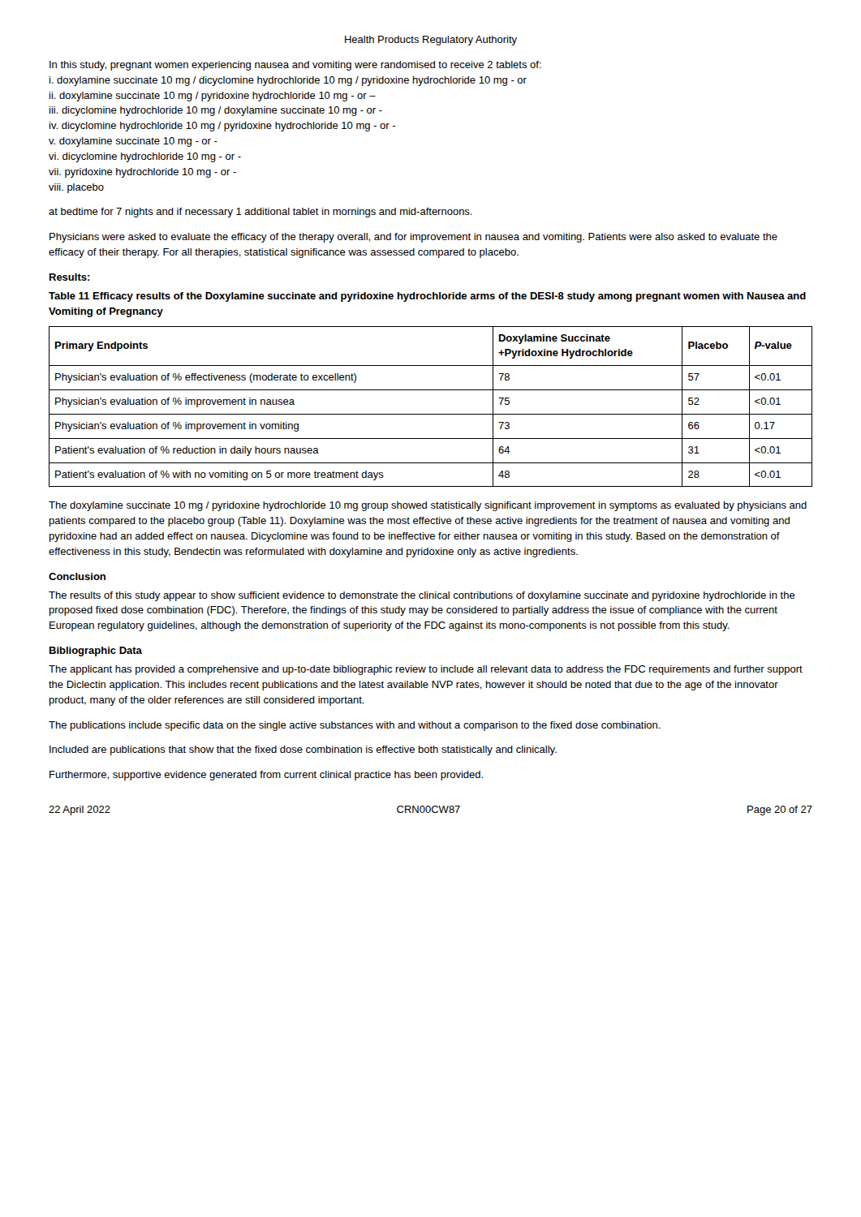Health Products Regulatory Authority
In this study, pregnant women experiencing nausea and vomiting were randomised to receive 2 tablets of:
i. doxylamine succinate 10 mg / dicyclomine hydrochloride 10 mg / pyridoxine hydrochloride 10 mg - or
ii. doxylamine succinate 10 mg / pyridoxine hydrochloride 10 mg - or –
iii. dicyclomine hydrochloride 10 mg / doxylamine succinate 10 mg - or -
iv. dicyclomine hydrochloride 10 mg / pyridoxine hydrochloride 10 mg - or -
v. doxylamine succinate 10 mg - or -
vi. dicyclomine hydrochloride 10 mg - or -
vii. pyridoxine hydrochloride 10 mg - or -
viii. placebo
at bedtime for 7 nights and if necessary 1 additional tablet in mornings and mid-afternoons.
Physicians were asked to evaluate the efficacy of the therapy overall, and for improvement in nausea and vomiting. Patients were also asked to evaluate the efficacy of their therapy. For all therapies, statistical significance was assessed compared to placebo.
Results:
Table 11 Efficacy results of the Doxylamine succinate and pyridoxine hydrochloride arms of the DESI-8 study among pregnant women with Nausea and Vomiting of Pregnancy
| Primary Endpoints | Doxylamine Succinate +Pyridoxine Hydrochloride | Placebo | P -value |
| --- | --- | --- | --- |
| Physician's evaluation of % effectiveness (moderate to excellent) | 78 | 57 | <0.01 |
| Physician's evaluation of % improvement in nausea | 75 | 52 | <0.01 |
| Physician's evaluation of % improvement in vomiting | 73 | 66 | 0.17 |
| Patient's evaluation of % reduction in daily hours nausea | 64 | 31 | <0.01 |
| Patient's evaluation of % with no vomiting on 5 or more treatment days | 48 | 28 | <0.01 |
The doxylamine succinate 10 mg / pyridoxine hydrochloride 10 mg group showed statistically significant improvement in symptoms as evaluated by physicians and patients compared to the placebo group (Table 11). Doxylamine was the most effective of these active ingredients for the treatment of nausea and vomiting and pyridoxine had an added effect on nausea. Dicyclomine was found to be ineffective for either nausea or vomiting in this study. Based on the demonstration of effectiveness in this study, Bendectin was reformulated with doxylamine and pyridoxine only as active ingredients.
Conclusion
The results of this study appear to show sufficient evidence to demonstrate the clinical contributions of doxylamine succinate and pyridoxine hydrochloride in the proposed fixed dose combination (FDC). Therefore, the findings of this study may be considered to partially address the issue of compliance with the current European regulatory guidelines, although the demonstration of superiority of the FDC against its mono-components is not possible from this study.
Bibliographic Data
The applicant has provided a comprehensive and up-to-date bibliographic review to include all relevant data to address the FDC requirements and further support the Diclectin application. This includes recent publications and the latest available NVP rates, however it should be noted that due to the age of the innovator product, many of the older references are still considered important.
The publications include specific data on the single active substances with and without a comparison to the fixed dose combination.
Included are publications that show that the fixed dose combination is effective both statistically and clinically.
Furthermore, supportive evidence generated from current clinical practice has been provided.
22 April 2022 CRN00CW87 Page 20 of 27